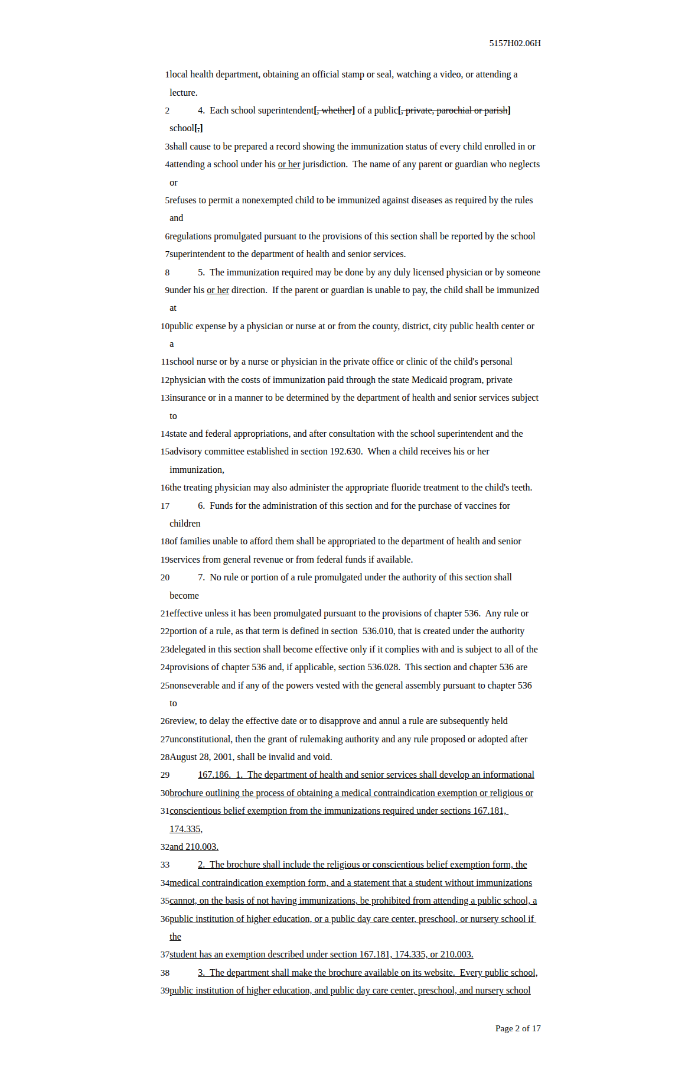5157H02.06H
| 1 | local health department, obtaining an official stamp or seal, watching a video, or attending a lecture. |
| 2 | 4. Each school superintendent [ , whether ] of a public [ , private, parochial or parish ] school [ , ] |
| 3 | shall cause to be prepared a record showing the immunization status of every child enrolled in or |
| 4 | attending a school under his or her jurisdiction. The name of any parent or guardian who neglects or |
| 5 | refuses to permit a nonexempted child to be immunized against diseases as required by the rules and |
| 6 | regulations promulgated pursuant to the provisions of this section shall be reported by the school |
| 7 | superintendent to the department of health and senior services. |
| 8 | 5. The immunization required may be done by any duly licensed physician or by someone |
| 9 | under his or her direction. If the parent or guardian is unable to pay, the child shall be immunized at |
| 10 | public expense by a physician or nurse at or from the county, district, city public health center or a |
| 11 | school nurse or by a nurse or physician in the private office or clinic of the child's personal |
| 12 | physician with the costs of immunization paid through the state Medicaid program, private |
| 13 | insurance or in a manner to be determined by the department of health and senior services subject to |
| 14 | state and federal appropriations, and after consultation with the school superintendent and the |
| 15 | advisory committee established in section 192.630. When a child receives his or her immunization, |
| 16 | the treating physician may also administer the appropriate fluoride treatment to the child's teeth. |
| 17 | 6. Funds for the administration of this section and for the purchase of vaccines for children |
| 18 | of families unable to afford them shall be appropriated to the department of health and senior |
| 19 | services from general revenue or from federal funds if available. |
| 20 | 7. No rule or portion of a rule promulgated under the authority of this section shall become |
| 21 | effective unless it has been promulgated pursuant to the provisions of chapter 536. Any rule or |
| 22 | portion of a rule, as that term is defined in section 536.010, that is created under the authority |
| 23 | delegated in this section shall become effective only if it complies with and is subject to all of the |
| 24 | provisions of chapter 536 and, if applicable, section 536.028. This section and chapter 536 are |
| 25 | nonseverable and if any of the powers vested with the general assembly pursuant to chapter 536 to |
| 26 | review, to delay the effective date or to disapprove and annul a rule are subsequently held |
| 27 | unconstitutional, then the grant of rulemaking authority and any rule proposed or adopted after |
| 28 | August 28, 2001, shall be invalid and void. |
| 29 | 167.186. 1. The department of health and senior services shall develop an informational |
| 30 | brochure outlining the process of obtaining a medical contraindication exemption or religious or |
| 31 | conscientious belief exemption from the immunizations required under sections 167.181, 174.335, |
| 32 | and 210.003. |
| 33 | 2. The brochure shall include the religious or conscientious belief exemption form, the |
| 34 | medical contraindication exemption form, and a statement that a student without immunizations |
| 35 | cannot, on the basis of not having immunizations, be prohibited from attending a public school, a |
| 36 | public institution of higher education, or a public day care center, preschool, or nursery school if the |
| 37 | student has an exemption described under section 167.181, 174.335, or 210.003. |
| 38 | 3. The department shall make the brochure available on its website. Every public school, |
| 39 | public institution of higher education, and public day care center, preschool, and nursery school |
Page 2 of 17